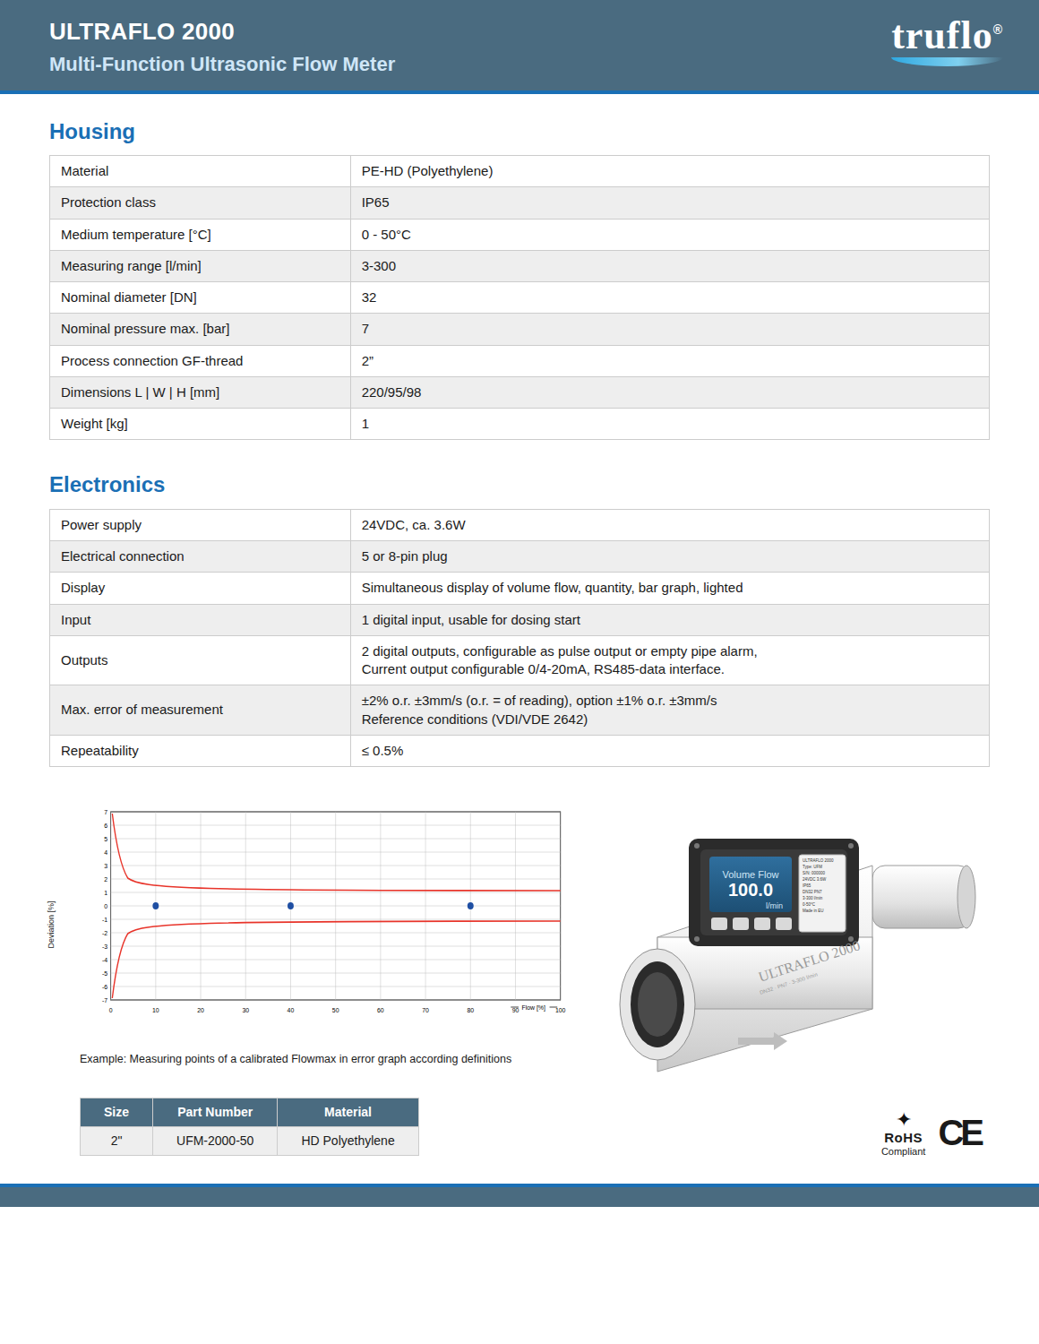ULTRAFLO 2000
Multi-Function Ultrasonic Flow Meter
truflo®
Housing
| Material | PE-HD (Polyethylene) |
| Protection class | IP65 |
| Medium temperature [°C] | 0 - 50°C |
| Measuring range [l/min] | 3-300 |
| Nominal diameter [DN] | 32 |
| Nominal pressure max. [bar] | 7 |
| Process connection GF-thread | 2” |
| Dimensions L / W / H [mm] | 220/95/98 |
| Weight [kg] | 1 |
Electronics
| Power supply | 24VDC, ca. 3.6W |
| Electrical connection | 5 or 8-pin plug |
| Display | Simultaneous display of volume flow, quantity, bar graph, lighted |
| Input | 1 digital input, usable for dosing start |
| Outputs | 2 digital outputs, configurable as pulse output or empty pipe alarm, Current output configurable 0/4-20mA, RS485-data interface. |
| Max. error of measurement | ±2% o.r. ±3mm/s (o.r. = of reading), option ±1% o.r. ±3mm/s Reference conditions (VDI/VDE 2642) |
| Repeatability | ≤ 0.5% |
Deviation [%] 7 6 5 4 3 2 1 0 -1 -2 -3 -4 -5 -6 -7 0 10 20 30 40 50 60 70 80 90 100 Flow [%]
Example: Measuring points of a calibrated Flowmax in error graph according definitions
| Size | Part Number | Material |
| --- | --- | --- |
| 2" | UFM-2000-50 | HD Polyethylene |
Volume Flow 100.0 l/min ULTRAFLO 2000 Type: UFM S/N: 000000 24VDC 3.6W IP65 DN32 PN7 3-300 l/min 0-50°C Made in EU truflo® ULTRAFLO 2000 DN32 · PN7 · 3-300 l/min
✦
RoHS Compliant
CE